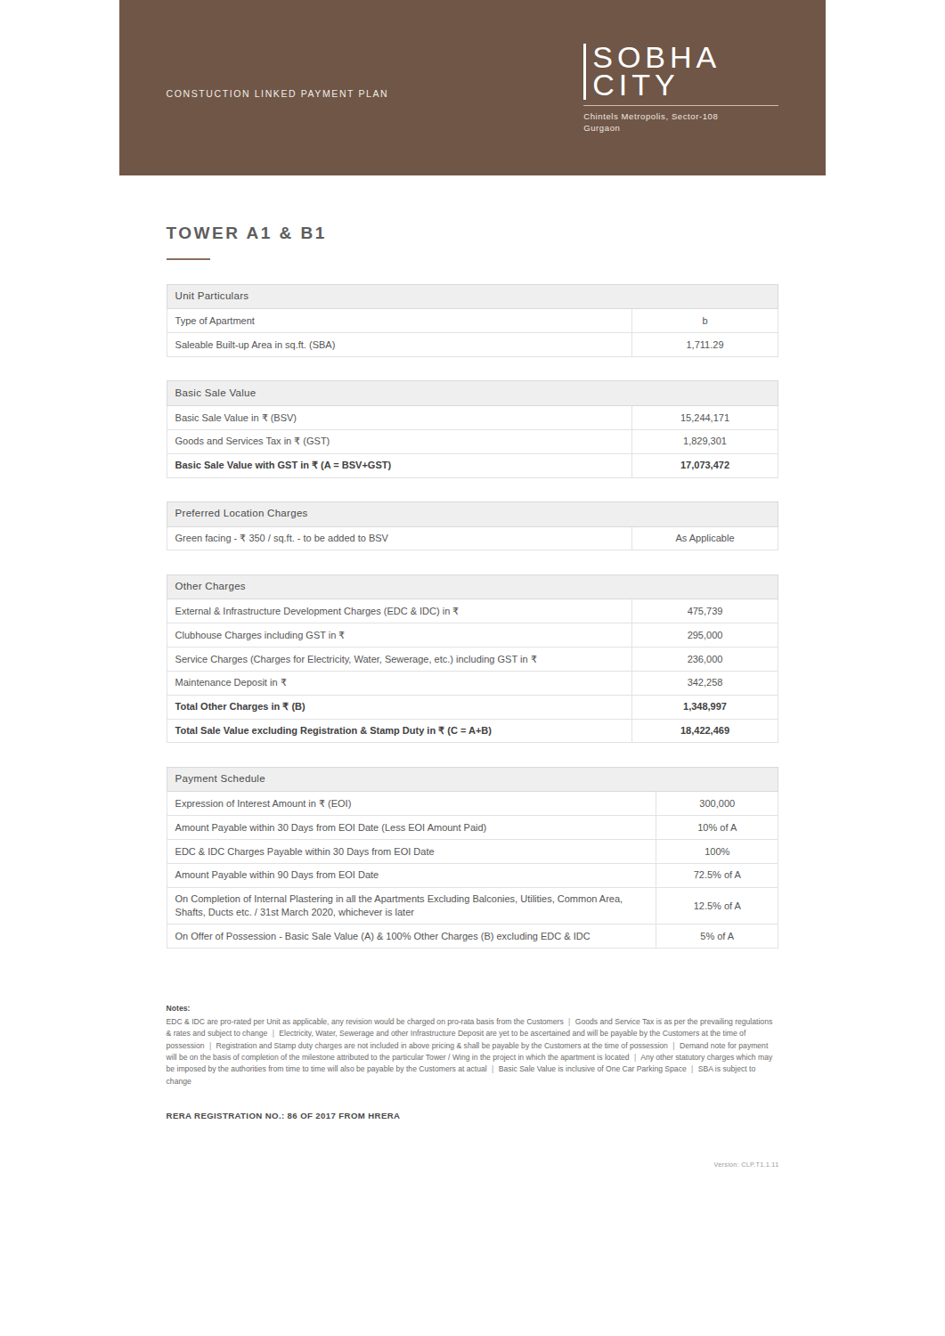Constuction Linked Payment Plan
SOBHA CITY
Chintels Metropolis, Sector-108
Gurgaon
TOWER A1 & B1
| Unit Particulars |
| --- |
| Type of Apartment | b |
| Saleable Built-up Area in sq.ft. (SBA) | 1,711.29 |
| Basic Sale Value |
| --- |
| Basic Sale Value in ₹ (BSV) | 15,244,171 |
| Goods and Services Tax in ₹ (GST) | 1,829,301 |
| Basic Sale Value with GST in ₹ (A = BSV+GST) | 17,073,472 |
| Preferred Location Charges |
| --- |
| Green facing - ₹ 350 / sq.ft. - to be added to BSV | As Applicable |
| Other Charges |
| --- |
| External & Infrastructure Development Charges (EDC & IDC) in ₹ | 475,739 |
| Clubhouse Charges including GST in ₹ | 295,000 |
| Service Charges (Charges for Electricity, Water, Sewerage, etc.) including GST in ₹ | 236,000 |
| Maintenance Deposit in ₹ | 342,258 |
| Total Other Charges in ₹ (B) | 1,348,997 |
| Total Sale Value excluding Registration & Stamp Duty in ₹ (C = A+B) | 18,422,469 |
| Payment Schedule |
| --- |
| Expression of Interest Amount in ₹ (EOI) | 300,000 |
| Amount Payable within 30 Days from EOI Date (Less EOI Amount Paid) | 10% of A |
| EDC & IDC Charges Payable within 30 Days from EOI Date | 100% |
| Amount Payable within 90 Days from EOI Date | 72.5% of A |
| On Completion of Internal Plastering in all the Apartments Excluding Balconies, Utilities, Common Area, Shafts, Ducts etc. / 31st March 2020, whichever is later | 12.5% of A |
| On Offer of Possession - Basic Sale Value (A) & 100% Other Charges (B) excluding EDC & IDC | 5% of A |
Notes:
EDC & IDC are pro-rated per Unit as applicable, any revision would be charged on pro-rata basis from the Customers | Goods and Service Tax is as per the prevailing regulations & rates and subject to change | Electricity, Water, Sewerage and other Infrastructure Deposit are yet to be ascertained and will be payable by the Customers at the time of possession | Registration and Stamp duty charges are not included in above pricing & shall be payable by the Customers at the time of possession | Demand note for payment will be on the basis of completion of the milestone attributed to the particular Tower / Wing in the project in which the apartment is located | Any other statutory charges which may be imposed by the authorities from time to time will also be payable by the Customers at actual | Basic Sale Value is inclusive of One Car Parking Space | SBA is subject to change
RERA REGISTRATION NO.: 86 OF 2017 FROM HRERA
Version: CLP.T1.1.11